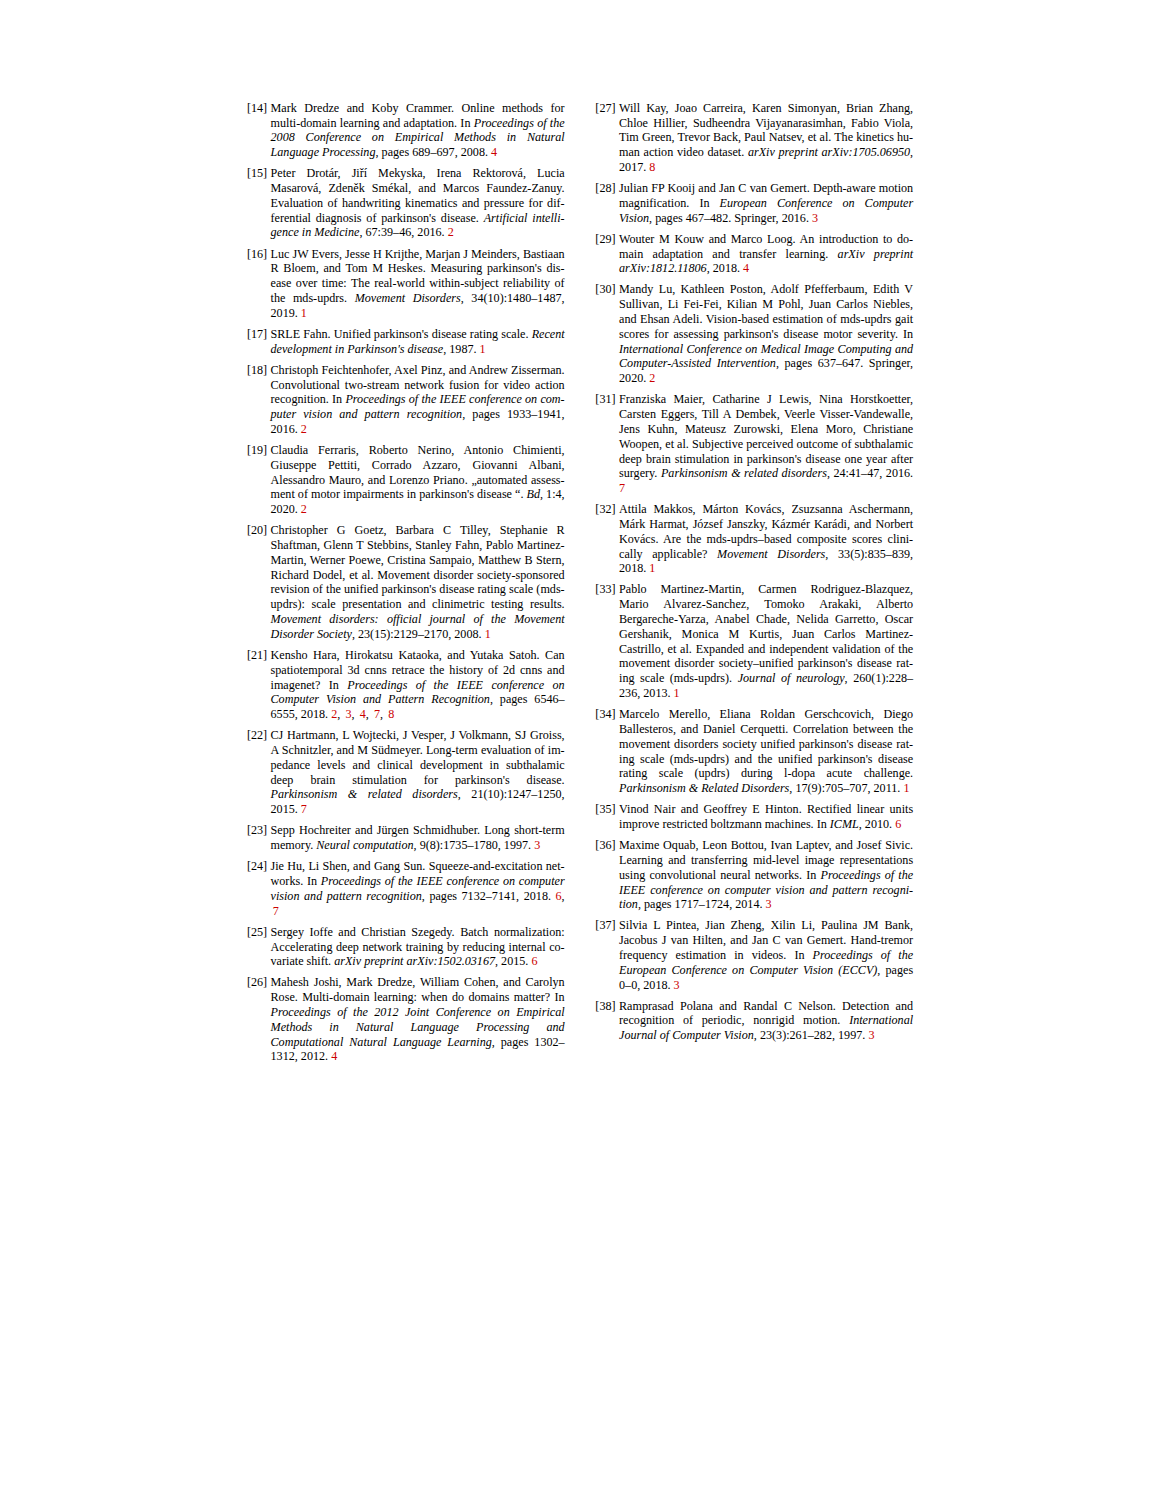[14] Mark Dredze and Koby Crammer. Online methods for multi-domain learning and adaptation. In Proceedings of the 2008 Conference on Empirical Methods in Natural Language Processing, pages 689–697, 2008. 4
[15] Peter Drotár, Jiří Mekyska, Irena Rektorová, Lucia Masarová, Zdeněk Smékal, and Marcos Faundez-Zanuy. Evaluation of handwriting kinematics and pressure for differential diagnosis of parkinson's disease. Artificial intelligence in Medicine, 67:39–46, 2016. 2
[16] Luc JW Evers, Jesse H Krijthe, Marjan J Meinders, Bastiaan R Bloem, and Tom M Heskes. Measuring parkinson's disease over time: The real-world within-subject reliability of the mds-updrs. Movement Disorders, 34(10):1480–1487, 2019. 1
[17] SRLE Fahn. Unified parkinson's disease rating scale. Recent development in Parkinson's disease, 1987. 1
[18] Christoph Feichtenhofer, Axel Pinz, and Andrew Zisserman. Convolutional two-stream network fusion for video action recognition. In Proceedings of the IEEE conference on computer vision and pattern recognition, pages 1933–1941, 2016. 2
[19] Claudia Ferraris, Roberto Nerino, Antonio Chimienti, Giuseppe Pettiti, Corrado Azzaro, Giovanni Albani, Alessandro Mauro, and Lorenzo Priano. „automated assessment of motor impairments in parkinson's disease “. Bd, 1:4, 2020. 2
[20] Christopher G Goetz, Barbara C Tilley, Stephanie R Shaftman, Glenn T Stebbins, Stanley Fahn, Pablo Martinez-Martin, Werner Poewe, Cristina Sampaio, Matthew B Stern, Richard Dodel, et al. Movement disorder society-sponsored revision of the unified parkinson's disease rating scale (mds-updrs): scale presentation and clinimetric testing results. Movement disorders: official journal of the Movement Disorder Society, 23(15):2129–2170, 2008. 1
[21] Kensho Hara, Hirokatsu Kataoka, and Yutaka Satoh. Can spatiotemporal 3d cnns retrace the history of 2d cnns and imagenet? In Proceedings of the IEEE conference on Computer Vision and Pattern Recognition, pages 6546–6555, 2018. 2, 3, 4, 7, 8
[22] CJ Hartmann, L Wojtecki, J Vesper, J Volkmann, SJ Groiss, A Schnitzler, and M Südmeyer. Long-term evaluation of impedance levels and clinical development in subthalamic deep brain stimulation for parkinson's disease. Parkinsonism & related disorders, 21(10):1247–1250, 2015. 7
[23] Sepp Hochreiter and Jürgen Schmidhuber. Long short-term memory. Neural computation, 9(8):1735–1780, 1997. 3
[24] Jie Hu, Li Shen, and Gang Sun. Squeeze-and-excitation networks. In Proceedings of the IEEE conference on computer vision and pattern recognition, pages 7132–7141, 2018. 6, 7
[25] Sergey Ioffe and Christian Szegedy. Batch normalization: Accelerating deep network training by reducing internal covariate shift. arXiv preprint arXiv:1502.03167, 2015. 6
[26] Mahesh Joshi, Mark Dredze, William Cohen, and Carolyn Rose. Multi-domain learning: when do domains matter? In Proceedings of the 2012 Joint Conference on Empirical Methods in Natural Language Processing and Computational Natural Language Learning, pages 1302–1312, 2012. 4
[27] Will Kay, Joao Carreira, Karen Simonyan, Brian Zhang, Chloe Hillier, Sudheendra Vijayanarasimhan, Fabio Viola, Tim Green, Trevor Back, Paul Natsev, et al. The kinetics human action video dataset. arXiv preprint arXiv:1705.06950, 2017. 8
[28] Julian FP Kooij and Jan C van Gemert. Depth-aware motion magnification. In European Conference on Computer Vision, pages 467–482. Springer, 2016. 3
[29] Wouter M Kouw and Marco Loog. An introduction to domain adaptation and transfer learning. arXiv preprint arXiv:1812.11806, 2018. 4
[30] Mandy Lu, Kathleen Poston, Adolf Pfefferbaum, Edith V Sullivan, Li Fei-Fei, Kilian M Pohl, Juan Carlos Niebles, and Ehsan Adeli. Vision-based estimation of mds-updrs gait scores for assessing parkinson's disease motor severity. In International Conference on Medical Image Computing and Computer-Assisted Intervention, pages 637–647. Springer, 2020. 2
[31] Franziska Maier, Catharine J Lewis, Nina Horstkoetter, Carsten Eggers, Till A Dembek, Veerle Visser-Vandewalle, Jens Kuhn, Mateusz Zurowski, Elena Moro, Christiane Woopen, et al. Subjective perceived outcome of subthalamic deep brain stimulation in parkinson's disease one year after surgery. Parkinsonism & related disorders, 24:41–47, 2016. 7
[32] Attila Makkos, Márton Kovács, Zsuzsanna Aschermann, Márk Harmat, József Janszky, Kázmér Karádi, and Norbert Kovács. Are the mds-updrs–based composite scores clinically applicable? Movement Disorders, 33(5):835–839, 2018. 1
[33] Pablo Martinez-Martin, Carmen Rodriguez-Blazquez, Mario Alvarez-Sanchez, Tomoko Arakaki, Alberto Bergareche-Yarza, Anabel Chade, Nelida Garretto, Oscar Gershanik, Monica M Kurtis, Juan Carlos Martinez-Castrillo, et al. Expanded and independent validation of the movement disorder society–unified parkinson's disease rating scale (mds-updrs). Journal of neurology, 260(1):228–236, 2013. 1
[34] Marcelo Merello, Eliana Roldan Gerschcovich, Diego Ballesteros, and Daniel Cerquetti. Correlation between the movement disorders society unified parkinson's disease rating scale (mds-updrs) and the unified parkinson's disease rating scale (updrs) during l-dopa acute challenge. Parkinsonism & Related Disorders, 17(9):705–707, 2011. 1
[35] Vinod Nair and Geoffrey E Hinton. Rectified linear units improve restricted boltzmann machines. In ICML, 2010. 6
[36] Maxime Oquab, Leon Bottou, Ivan Laptev, and Josef Sivic. Learning and transferring mid-level image representations using convolutional neural networks. In Proceedings of the IEEE conference on computer vision and pattern recognition, pages 1717–1724, 2014. 3
[37] Silvia L Pintea, Jian Zheng, Xilin Li, Paulina JM Bank, Jacobus J van Hilten, and Jan C van Gemert. Hand-tremor frequency estimation in videos. In Proceedings of the European Conference on Computer Vision (ECCV), pages 0–0, 2018. 3
[38] Ramprasad Polana and Randal C Nelson. Detection and recognition of periodic, nonrigid motion. International Journal of Computer Vision, 23(3):261–282, 1997. 3